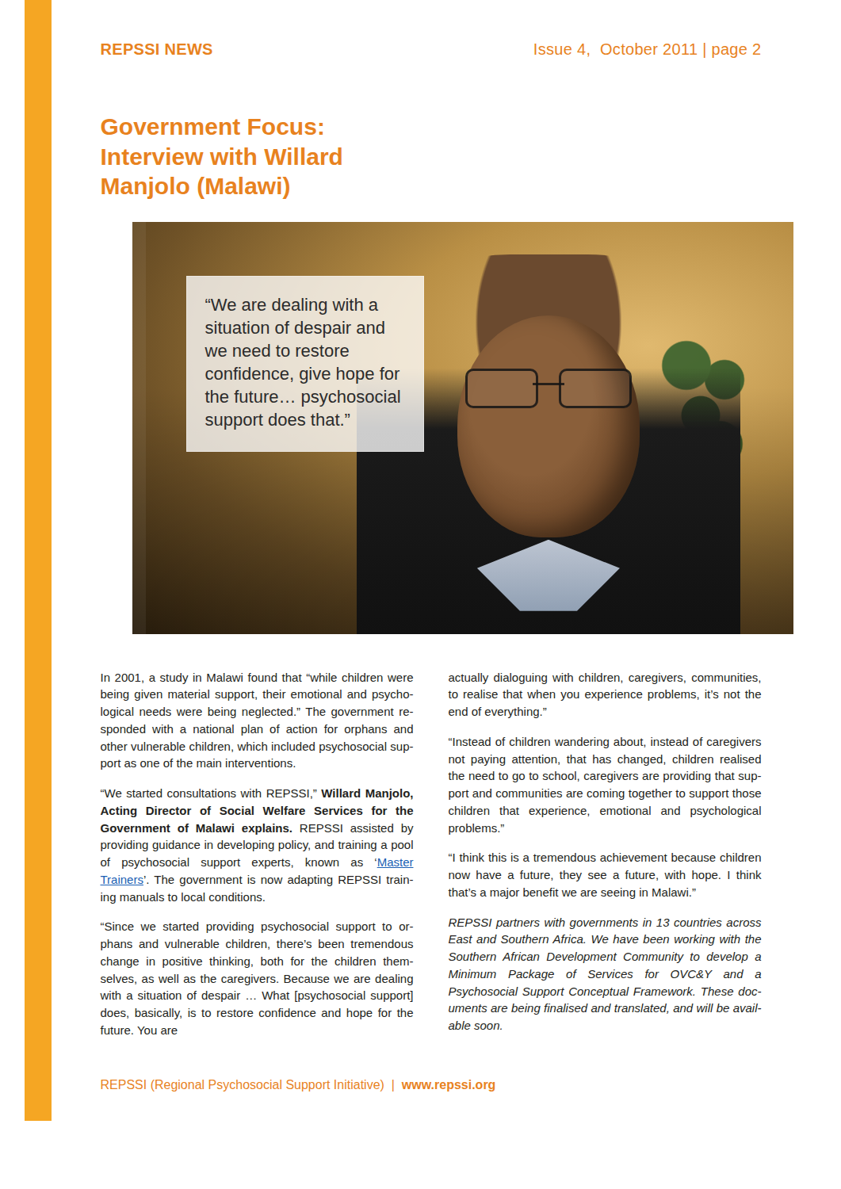REPSSI NEWS
Issue 4, October 2011 | page 2
Government Focus:
Interview with Willard
Manjolo (Malawi)
“We are dealing with a situation of despair and we need to restore confidence, give hope for the future… psychosocial support does that.”
In 2001, a study in Malawi found that “while children were being given material support, their emotional and psychological needs were being neglected.” The government responded with a national plan of action for orphans and other vulnerable children, which included psychosocial support as one of the main interventions.
“We started consultations with REPSSI,” Willard Manjolo, Acting Director of Social Welfare Services for the Government of Malawi explains. REPSSI assisted by providing guidance in developing policy, and training a pool of psychosocial support experts, known as ‘Master Trainers’. The government is now adapting REPSSI training manuals to local conditions.
“Since we started providing psychosocial support to orphans and vulnerable children, there’s been tremendous change in positive thinking, both for the children themselves, as well as the caregivers. Because we are dealing with a situation of despair … What [psychosocial support] does, basically, is to restore confidence and hope for the future. You are
actually dialoguing with children, caregivers, communities, to realise that when you experience problems, it’s not the end of everything.”
“Instead of children wandering about, instead of caregivers not paying attention, that has changed, children realised the need to go to school, caregivers are providing that support and communities are coming together to support those children that experience, emotional and psychological problems.”
“I think this is a tremendous achievement because children now have a future, they see a future, with hope. I think that’s a major benefit we are seeing in Malawi.”
REPSSI partners with governments in 13 countries across East and Southern Africa. We have been working with the Southern African Development Community to develop a Minimum Package of Services for OVC&Y and a Psychosocial Support Conceptual Framework. These documents are being finalised and translated, and will be available soon.
REPSSI (Regional Psychosocial Support Initiative) | www.repssi.org